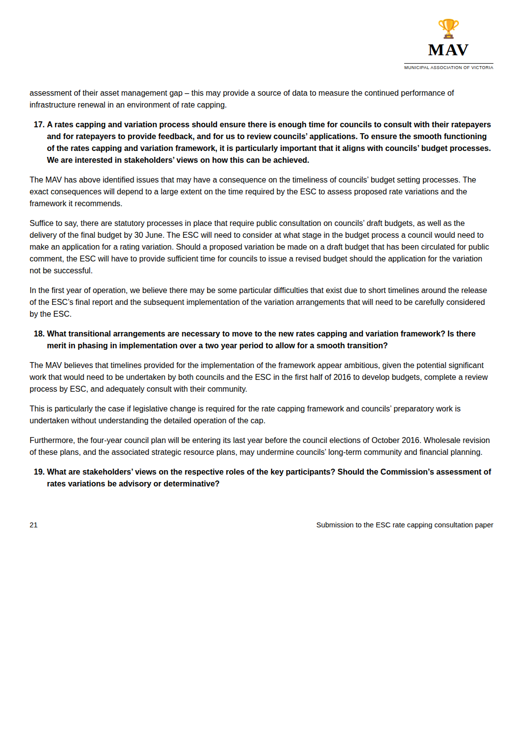🏆 MAV MUNICIPAL ASSOCIATION OF VICTORIA
assessment of their asset management gap – this may provide a source of data to measure the continued performance of infrastructure renewal in an environment of rate capping.
A rates capping and variation process should ensure there is enough time for councils to consult with their ratepayers and for ratepayers to provide feedback, and for us to review councils’ applications. To ensure the smooth functioning of the rates capping and variation framework, it is particularly important that it aligns with councils’ budget processes. We are interested in stakeholders’ views on how this can be achieved.
The MAV has above identified issues that may have a consequence on the timeliness of councils’ budget setting processes. The exact consequences will depend to a large extent on the time required by the ESC to assess proposed rate variations and the framework it recommends.
Suffice to say, there are statutory processes in place that require public consultation on councils’ draft budgets, as well as the delivery of the final budget by 30 June. The ESC will need to consider at what stage in the budget process a council would need to make an application for a rating variation. Should a proposed variation be made on a draft budget that has been circulated for public comment, the ESC will have to provide sufficient time for councils to issue a revised budget should the application for the variation not be successful.
In the first year of operation, we believe there may be some particular difficulties that exist due to short timelines around the release of the ESC’s final report and the subsequent implementation of the variation arrangements that will need to be carefully considered by the ESC.
What transitional arrangements are necessary to move to the new rates capping and variation framework? Is there merit in phasing in implementation over a two year period to allow for a smooth transition?
The MAV believes that timelines provided for the implementation of the framework appear ambitious, given the potential significant work that would need to be undertaken by both councils and the ESC in the first half of 2016 to develop budgets, complete a review process by ESC, and adequately consult with their community.
This is particularly the case if legislative change is required for the rate capping framework and councils’ preparatory work is undertaken without understanding the detailed operation of the cap.
Furthermore, the four-year council plan will be entering its last year before the council elections of October 2016. Wholesale revision of these plans, and the associated strategic resource plans, may undermine councils’ long-term community and financial planning.
What are stakeholders’ views on the respective roles of the key participants? Should the Commission’s assessment of rates variations be advisory or determinative?
21 Submission to the ESC rate capping consultation paper